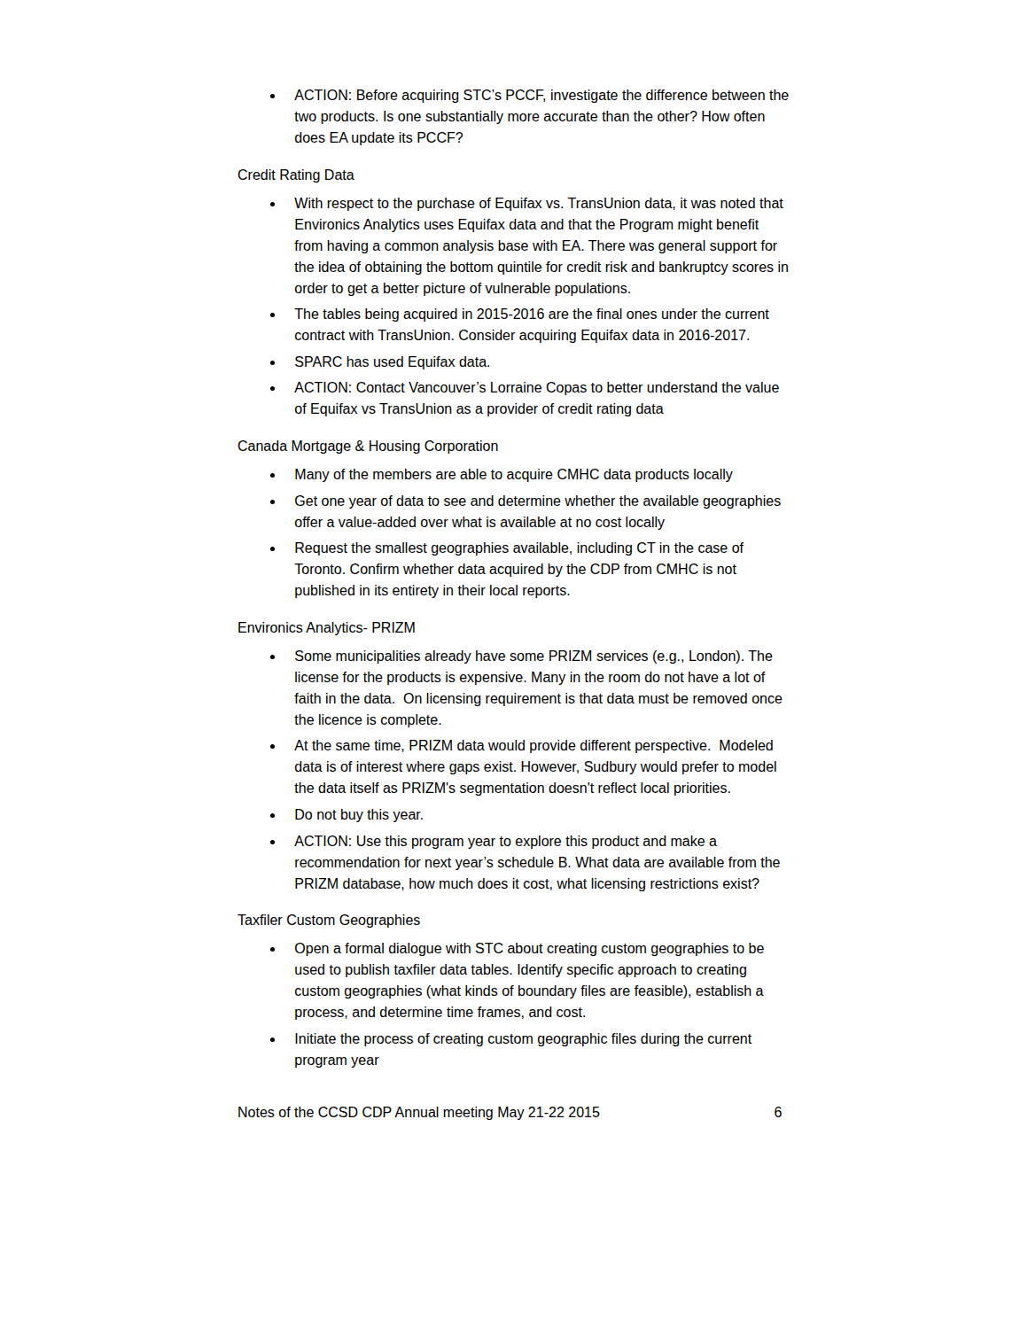ACTION: Before acquiring STC’s PCCF, investigate the difference between the two products. Is one substantially more accurate than the other? How often does EA update its PCCF?
Credit Rating Data
With respect to the purchase of Equifax vs. TransUnion data, it was noted that Environics Analytics uses Equifax data and that the Program might benefit from having a common analysis base with EA. There was general support for the idea of obtaining the bottom quintile for credit risk and bankruptcy scores in order to get a better picture of vulnerable populations.
The tables being acquired in 2015-2016 are the final ones under the current contract with TransUnion. Consider acquiring Equifax data in 2016-2017.
SPARC has used Equifax data.
ACTION: Contact Vancouver’s Lorraine Copas to better understand the value of Equifax vs TransUnion as a provider of credit rating data
Canada Mortgage & Housing Corporation
Many of the members are able to acquire CMHC data products locally
Get one year of data to see and determine whether the available geographies offer a value-added over what is available at no cost locally
Request the smallest geographies available, including CT in the case of Toronto. Confirm whether data acquired by the CDP from CMHC is not published in its entirety in their local reports.
Environics Analytics- PRIZM
Some municipalities already have some PRIZM services (e.g., London). The license for the products is expensive. Many in the room do not have a lot of faith in the data. On licensing requirement is that data must be removed once the licence is complete.
At the same time, PRIZM data would provide different perspective. Modeled data is of interest where gaps exist. However, Sudbury would prefer to model the data itself as PRIZM's segmentation doesn't reflect local priorities.
Do not buy this year.
ACTION: Use this program year to explore this product and make a recommendation for next year’s schedule B. What data are available from the PRIZM database, how much does it cost, what licensing restrictions exist?
Taxfiler Custom Geographies
Open a formal dialogue with STC about creating custom geographies to be used to publish taxfiler data tables. Identify specific approach to creating custom geographies (what kinds of boundary files are feasible), establish a process, and determine time frames, and cost.
Initiate the process of creating custom geographic files during the current program year
Notes of the CCSD CDP Annual meeting May 21-22 2015 6